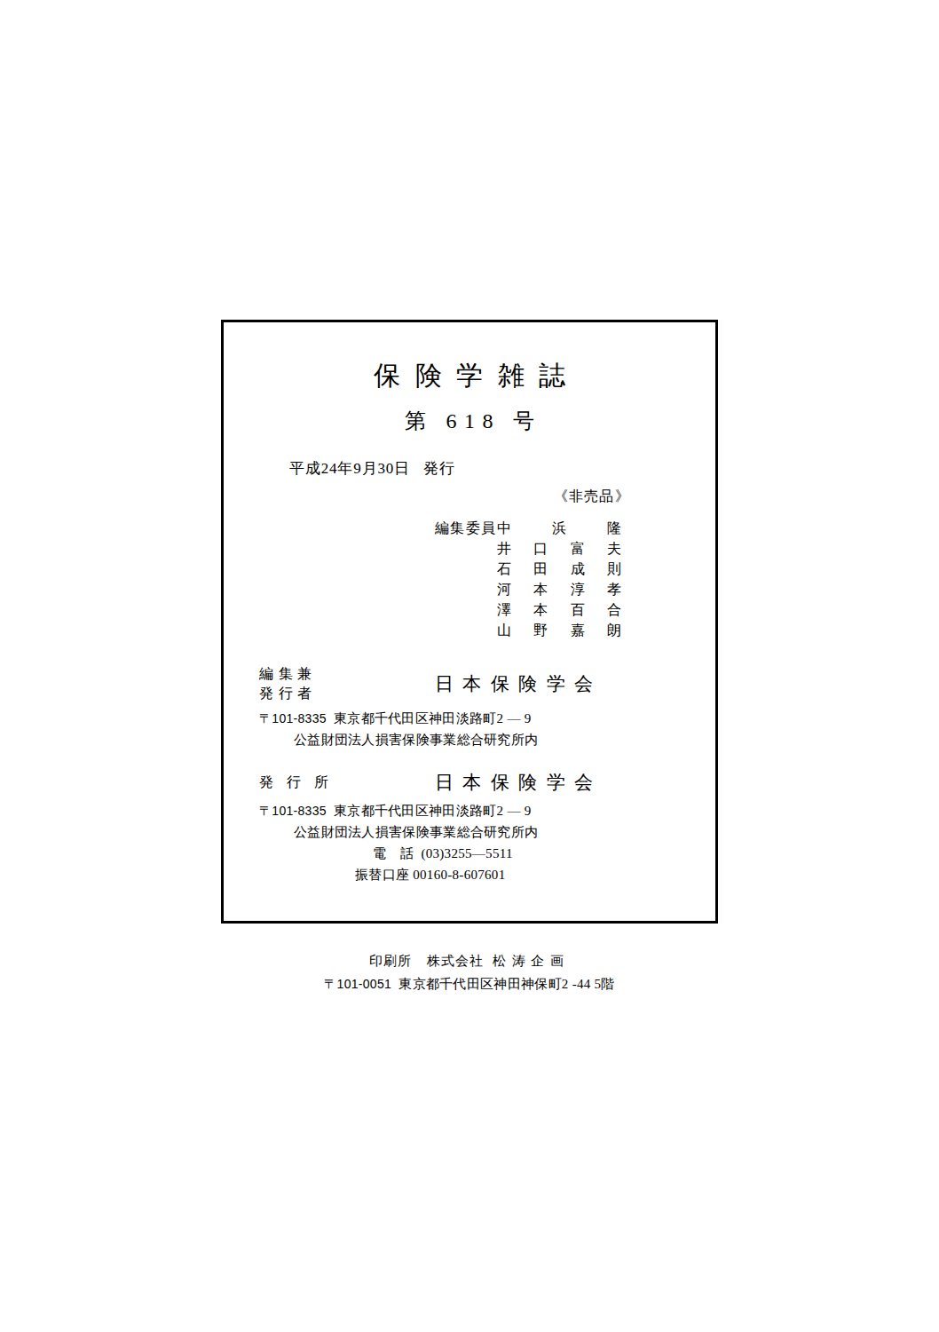保険学雑誌
第 618 号
平成24年9月30日 発行
《非売品》
| 編集委員 | 中 浜 隆 |
| | 井 口 富 夫 |
| | 石 田 成 則 |
| | 河 本 淳 孝 |
| | 澤 本 百 合 |
| | 山 野 嘉 朗 |
編 集 兼 発 行 者
日本保険学会
〒101-8335 東京都千代田区神田淡路町2 — 9 公益財団法人損害保険事業総合研究所内
発 行 所
日本保険学会
〒101-8335 東京都千代田区神田淡路町2 — 9 公益財団法人損害保険事業総合研究所内 電 話 (03)3255—5511 振替口座 00160-8-607601
印刷所 株式会社 松涛企画
〒101-0051 東京都千代田区神田神保町2 -44 5階